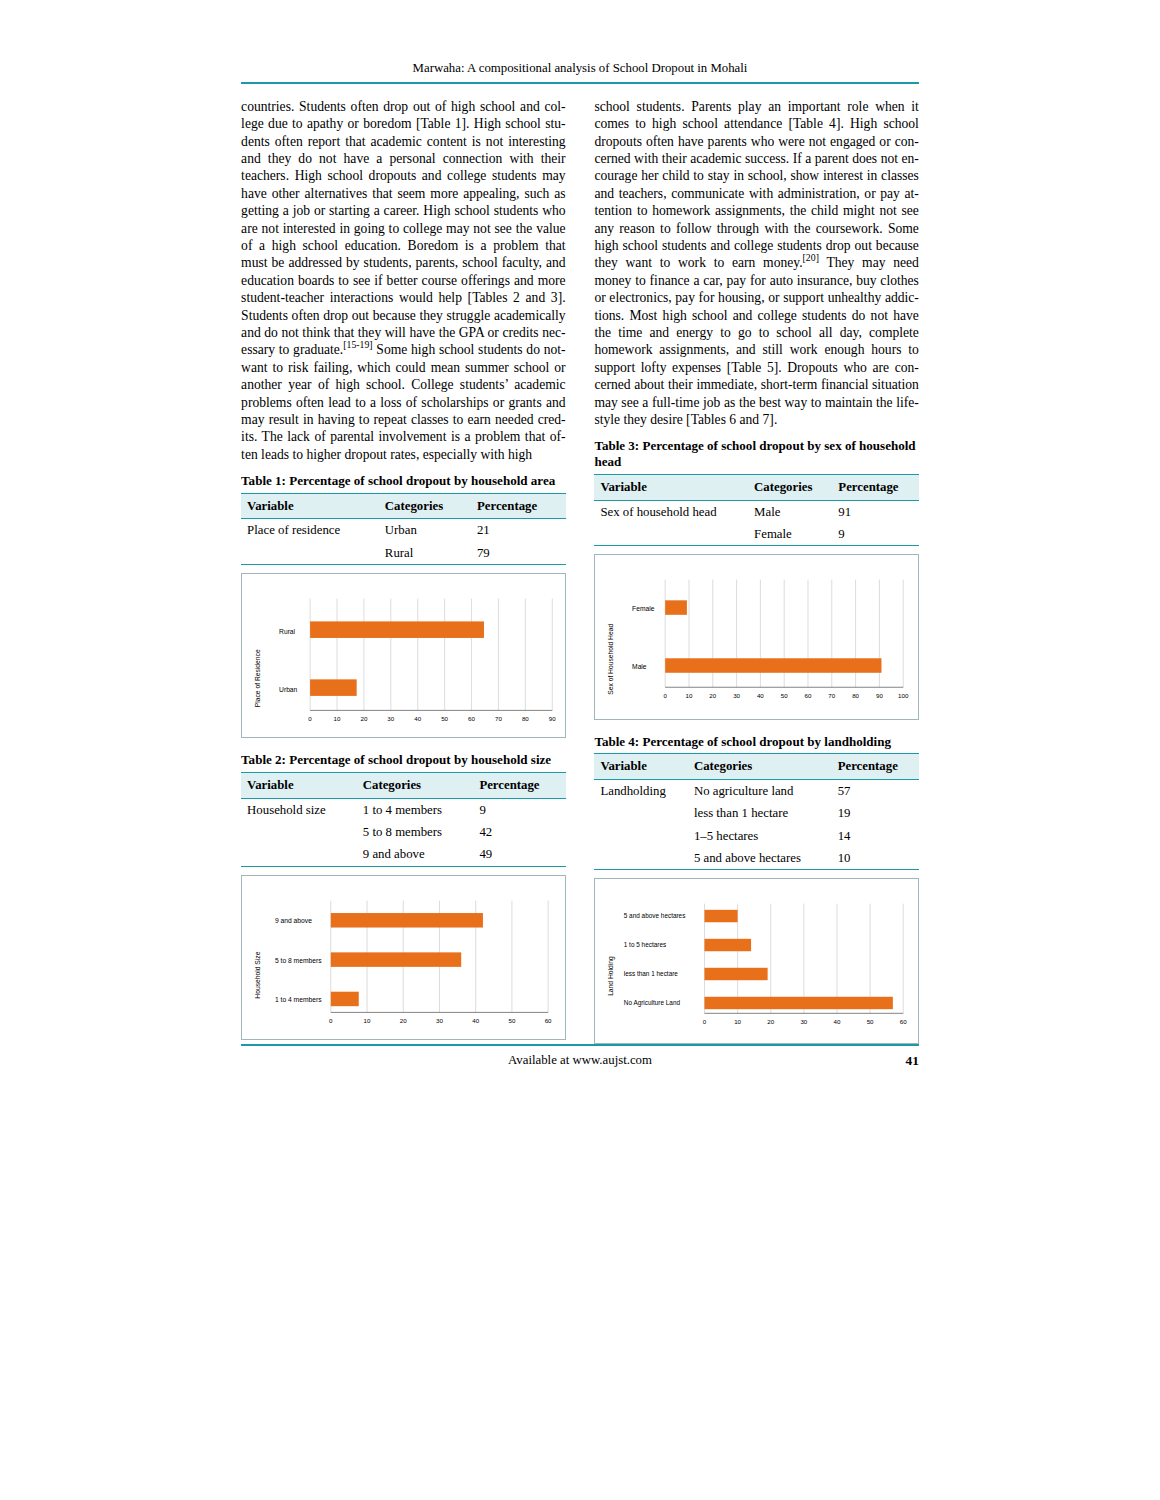Marwaha: A compositional analysis of School Dropout in Mohali
countries. Students often drop out of high school and college due to apathy or boredom [Table 1]. High school students often report that academic content is not interesting and they do not have a personal connection with their teachers. High school dropouts and college students may have other alternatives that seem more appealing, such as getting a job or starting a career. High school students who are not interested in going to college may not see the value of a high school education. Boredom is a problem that must be addressed by students, parents, school faculty, and education boards to see if better course offerings and more student-teacher interactions would help [Tables 2 and 3]. Students often drop out because they struggle academically and do not think that they will have the GPA or credits necessary to graduate.[15-19] Some high school students do notwant to risk failing, which could mean summer school or another year of high school. College students’ academic problems often lead to a loss of scholarships or grants and may result in having to repeat classes to earn needed credits. The lack of parental involvement is a problem that often leads to higher dropout rates, especially with high
Table 1: Percentage of school dropout by household area
| Variable | Categories | Percentage |
| --- | --- | --- |
| Place of residence | Urban | 21 |
| | Rural | 79 |
Place of Residence Rural Urban 0 10 20 30 40 50 60 70 80 90
Table 2: Percentage of school dropout by household size
| Variable | Categories | Percentage |
| --- | --- | --- |
| Household size | 1 to 4 members | 9 |
| | 5 to 8 members | 42 |
| | 9 and above | 49 |
Household Size 9 and above 5 to 8 members 1 to 4 members 0 10 20 30 40 50 60
school students. Parents play an important role when it comes to high school attendance [Table 4]. High school dropouts often have parents who were not engaged or concerned with their academic success. If a parent does not encourage her child to stay in school, show interest in classes and teachers, communicate with administration, or pay attention to homework assignments, the child might not see any reason to follow through with the coursework. Some high school students and college students drop out because they want to work to earn money.[20] They may need money to finance a car, pay for auto insurance, buy clothes or electronics, pay for housing, or support unhealthy addictions. Most high school and college students do not have the time and energy to go to school all day, complete homework assignments, and still work enough hours to support lofty expenses [Table 5]. Dropouts who are concerned about their immediate, short-term financial situation may see a full-time job as the best way to maintain the lifestyle they desire [Tables 6 and 7].
Table 3: Percentage of school dropout by sex of household head
| Variable | Categories | Percentage |
| --- | --- | --- |
| Sex of household head | Male | 91 |
| | Female | 9 |
Sex of Household Head Female Male 0 10 20 30 40 50 60 70 80 90 100
Table 4: Percentage of school dropout by landholding
| Variable | Categories | Percentage |
| --- | --- | --- |
| Landholding | No agriculture land | 57 |
| | less than 1 hectare | 19 |
| | 1–5 hectares | 14 |
| | 5 and above hectares | 10 |
Land Holding 5 and above hectares 1 to 5 hectares less than 1 hectare No Agriculture Land 0 10 20 30 40 50 60
Available at www.aujst.com 41